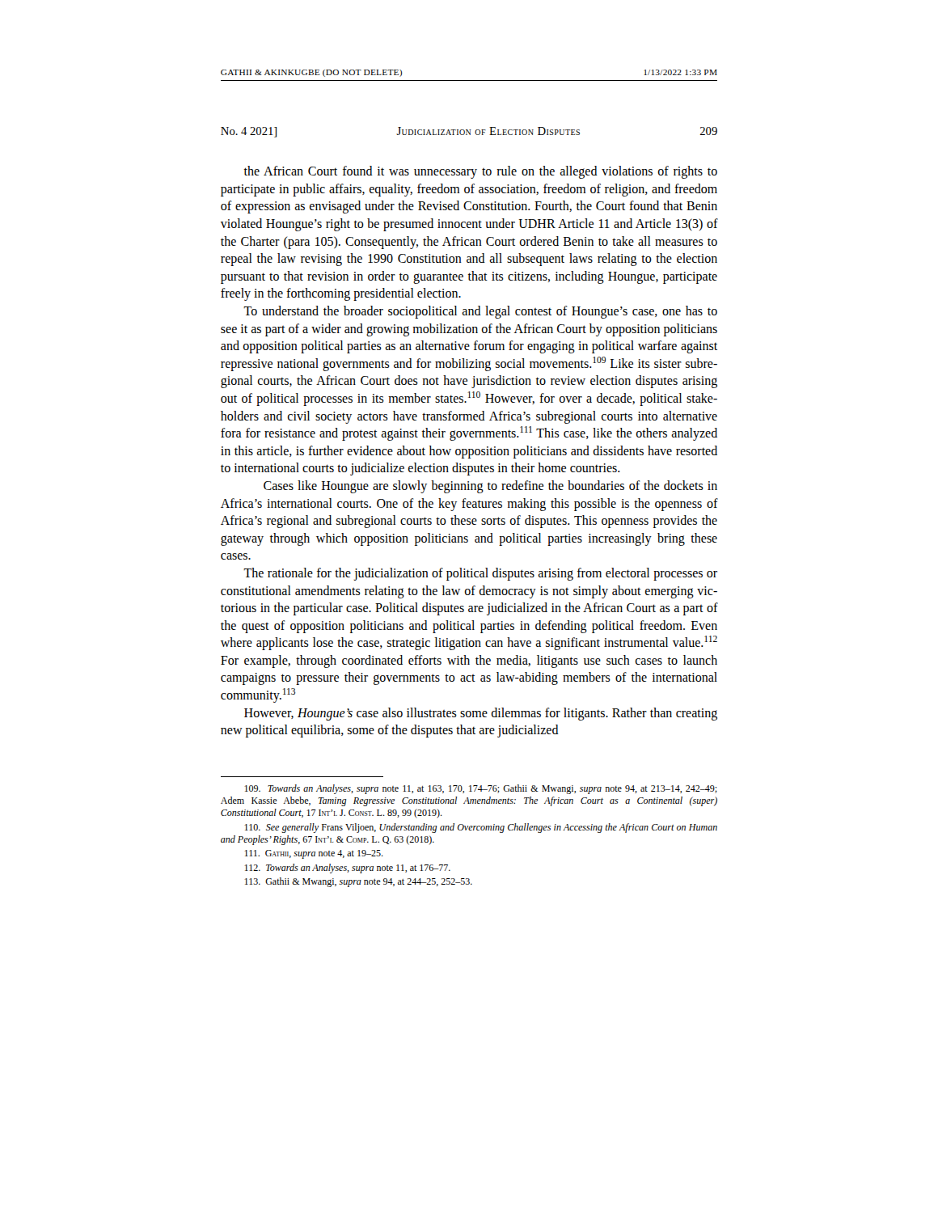Gathii & Akinkugbe (Do Not Delete) 1/13/2022 1:33 PM
No. 4 2021] Judicialization of Election Disputes 209
the African Court found it was unnecessary to rule on the alleged violations of rights to participate in public affairs, equality, freedom of association, freedom of religion, and freedom of expression as envisaged under the Revised Constitution. Fourth, the Court found that Benin violated Houngue’s right to be presumed innocent under UDHR Article 11 and Article 13(3) of the Charter (para 105). Consequently, the African Court ordered Benin to take all measures to repeal the law revising the 1990 Constitution and all subsequent laws relating to the election pursuant to that revision in order to guarantee that its citizens, including Houngue, participate freely in the forthcoming presidential election.
To understand the broader sociopolitical and legal contest of Houngue’s case, one has to see it as part of a wider and growing mobilization of the African Court by opposition politicians and opposition political parties as an alternative forum for engaging in political warfare against repressive national governments and for mobilizing social movements.109 Like its sister subregional courts, the African Court does not have jurisdiction to review election disputes arising out of political processes in its member states.110 However, for over a decade, political stakeholders and civil society actors have transformed Africa’s subregional courts into alternative fora for resistance and protest against their governments.111 This case, like the others analyzed in this article, is further evidence about how opposition politicians and dissidents have resorted to international courts to judicialize election disputes in their home countries.
Cases like Houngue are slowly beginning to redefine the boundaries of the dockets in Africa’s international courts. One of the key features making this possible is the openness of Africa’s regional and subregional courts to these sorts of disputes. This openness provides the gateway through which opposition politicians and political parties increasingly bring these cases.
The rationale for the judicialization of political disputes arising from electoral processes or constitutional amendments relating to the law of democracy is not simply about emerging victorious in the particular case. Political disputes are judicialized in the African Court as a part of the quest of opposition politicians and political parties in defending political freedom. Even where applicants lose the case, strategic litigation can have a significant instrumental value.112 For example, through coordinated efforts with the media, litigants use such cases to launch campaigns to pressure their governments to act as law-abiding members of the international community.113
However, Houngue’s case also illustrates some dilemmas for litigants. Rather than creating new political equilibria, some of the disputes that are judicialized
109. Towards an Analyses, supra note 11, at 163, 170, 174–76; Gathii & Mwangi, supra note 94, at 213–14, 242–49; Adem Kassie Abebe, Taming Regressive Constitutional Amendments: The African Court as a Continental (super) Constitutional Court, 17 Int’l J. Const. L. 89, 99 (2019).
110. See generally Frans Viljoen, Understanding and Overcoming Challenges in Accessing the African Court on Human and Peoples’ Rights, 67 Int’l & Comp. L. Q. 63 (2018).
111. Gathii, supra note 4, at 19–25.
112. Towards an Analyses, supra note 11, at 176–77.
113. Gathii & Mwangi, supra note 94, at 244–25, 252–53.